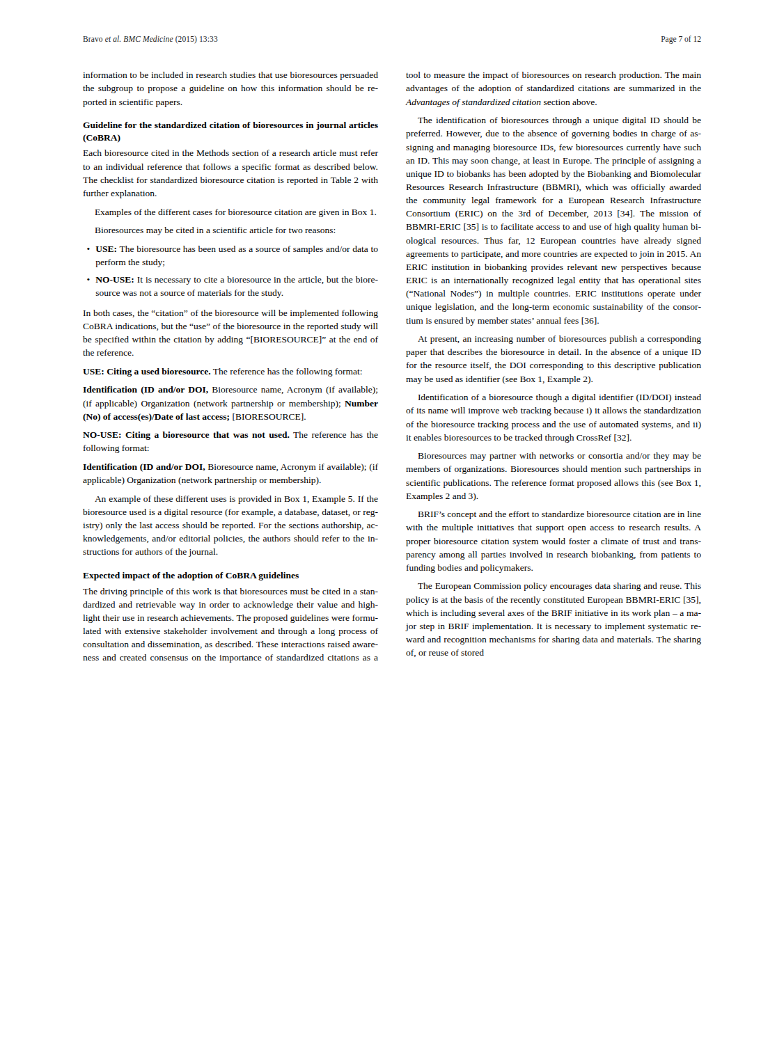Bravo et al. BMC Medicine (2015) 13:33
Page 7 of 12
information to be included in research studies that use bioresources persuaded the subgroup to propose a guideline on how this information should be reported in scientific papers.
Guideline for the standardized citation of bioresources in journal articles (CoBRA)
Each bioresource cited in the Methods section of a research article must refer to an individual reference that follows a specific format as described below. The checklist for standardized bioresource citation is reported in Table 2 with further explanation.
Examples of the different cases for bioresource citation are given in Box 1.
Bioresources may be cited in a scientific article for two reasons:
USE: The bioresource has been used as a source of samples and/or data to perform the study;
NO-USE: It is necessary to cite a bioresource in the article, but the bioresource was not a source of materials for the study.
In both cases, the “citation” of the bioresource will be implemented following CoBRA indications, but the “use” of the bioresource in the reported study will be specified within the citation by adding “[BIORESOURCE]” at the end of the reference.
USE: Citing a used bioresource. The reference has the following format:
Identification (ID and/or DOI, Bioresource name, Acronym (if available); (if applicable) Organization (network partnership or membership); Number (No) of access(es)/Date of last access; [BIORESOURCE].
NO-USE: Citing a bioresource that was not used. The reference has the following format:
Identification (ID and/or DOI, Bioresource name, Acronym if available); (if applicable) Organization (network partnership or membership).
An example of these different uses is provided in Box 1, Example 5. If the bioresource used is a digital resource (for example, a database, dataset, or registry) only the last access should be reported. For the sections authorship, acknowledgements, and/or editorial policies, the authors should refer to the instructions for authors of the journal.
Expected impact of the adoption of CoBRA guidelines
The driving principle of this work is that bioresources must be cited in a standardized and retrievable way in order to acknowledge their value and highlight their use in research achievements. The proposed guidelines were formulated with extensive stakeholder involvement and through a long process of consultation and dissemination, as described. These interactions raised awareness and created consensus on the importance of standardized citations as a tool to measure the impact of bioresources on research production. The main advantages of the adoption of standardized citations are summarized in the Advantages of standardized citation section above.
The identification of bioresources through a unique digital ID should be preferred. However, due to the absence of governing bodies in charge of assigning and managing bioresource IDs, few bioresources currently have such an ID. This may soon change, at least in Europe. The principle of assigning a unique ID to biobanks has been adopted by the Biobanking and Biomolecular Resources Research Infrastructure (BBMRI), which was officially awarded the community legal framework for a European Research Infrastructure Consortium (ERIC) on the 3rd of December, 2013 [34]. The mission of BBMRI-ERIC [35] is to facilitate access to and use of high quality human biological resources. Thus far, 12 European countries have already signed agreements to participate, and more countries are expected to join in 2015. An ERIC institution in biobanking provides relevant new perspectives because ERIC is an internationally recognized legal entity that has operational sites (“National Nodes”) in multiple countries. ERIC institutions operate under unique legislation, and the long-term economic sustainability of the consortium is ensured by member states’ annual fees [36].
At present, an increasing number of bioresources publish a corresponding paper that describes the bioresource in detail. In the absence of a unique ID for the resource itself, the DOI corresponding to this descriptive publication may be used as identifier (see Box 1, Example 2).
Identification of a bioresource though a digital identifier (ID/DOI) instead of its name will improve web tracking because i) it allows the standardization of the bioresource tracking process and the use of automated systems, and ii) it enables bioresources to be tracked through CrossRef [32].
Bioresources may partner with networks or consortia and/or they may be members of organizations. Bioresources should mention such partnerships in scientific publications. The reference format proposed allows this (see Box 1, Examples 2 and 3).
BRIF’s concept and the effort to standardize bioresource citation are in line with the multiple initiatives that support open access to research results. A proper bioresource citation system would foster a climate of trust and transparency among all parties involved in research biobanking, from patients to funding bodies and policymakers.
The European Commission policy encourages data sharing and reuse. This policy is at the basis of the recently constituted European BBMRI-ERIC [35], which is including several axes of the BRIF initiative in its work plan – a major step in BRIF implementation. It is necessary to implement systematic reward and recognition mechanisms for sharing data and materials. The sharing of, or reuse of stored